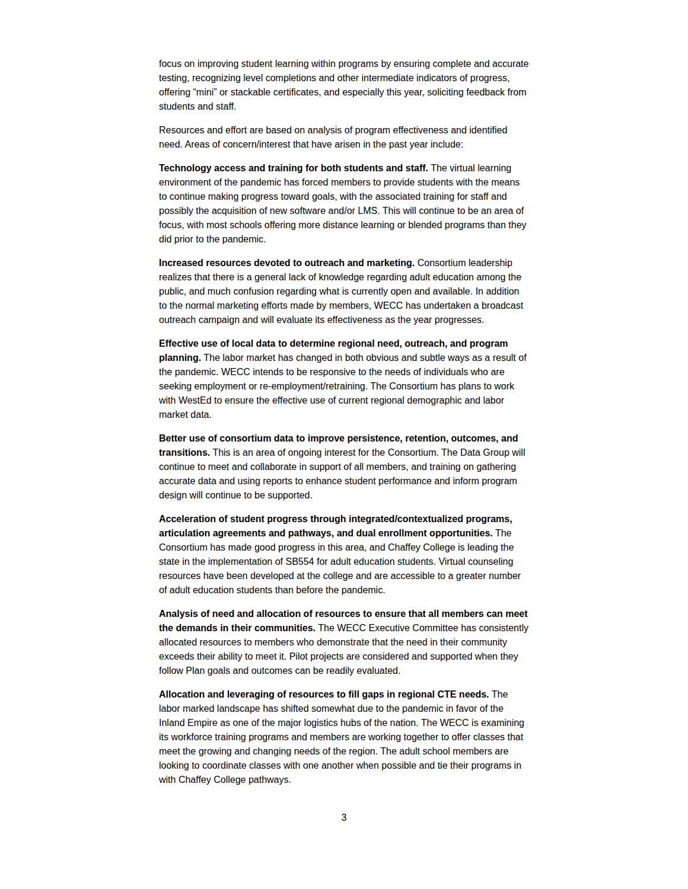focus on improving student learning within programs by ensuring complete and accurate testing, recognizing level completions and other intermediate indicators of progress, offering “mini” or stackable certificates, and especially this year, soliciting feedback from students and staff.
Resources and effort are based on analysis of program effectiveness and identified need. Areas of concern/interest that have arisen in the past year include:
Technology access and training for both students and staff. The virtual learning environment of the pandemic has forced members to provide students with the means to continue making progress toward goals, with the associated training for staff and possibly the acquisition of new software and/or LMS. This will continue to be an area of focus, with most schools offering more distance learning or blended programs than they did prior to the pandemic.
Increased resources devoted to outreach and marketing. Consortium leadership realizes that there is a general lack of knowledge regarding adult education among the public, and much confusion regarding what is currently open and available. In addition to the normal marketing efforts made by members, WECC has undertaken a broadcast outreach campaign and will evaluate its effectiveness as the year progresses.
Effective use of local data to determine regional need, outreach, and program planning. The labor market has changed in both obvious and subtle ways as a result of the pandemic. WECC intends to be responsive to the needs of individuals who are seeking employment or re-employment/retraining. The Consortium has plans to work with WestEd to ensure the effective use of current regional demographic and labor market data.
Better use of consortium data to improve persistence, retention, outcomes, and transitions. This is an area of ongoing interest for the Consortium. The Data Group will continue to meet and collaborate in support of all members, and training on gathering accurate data and using reports to enhance student performance and inform program design will continue to be supported.
Acceleration of student progress through integrated/contextualized programs, articulation agreements and pathways, and dual enrollment opportunities. The Consortium has made good progress in this area, and Chaffey College is leading the state in the implementation of SB554 for adult education students. Virtual counseling resources have been developed at the college and are accessible to a greater number of adult education students than before the pandemic.
Analysis of need and allocation of resources to ensure that all members can meet the demands in their communities. The WECC Executive Committee has consistently allocated resources to members who demonstrate that the need in their community exceeds their ability to meet it. Pilot projects are considered and supported when they follow Plan goals and outcomes can be readily evaluated.
Allocation and leveraging of resources to fill gaps in regional CTE needs. The labor marked landscape has shifted somewhat due to the pandemic in favor of the Inland Empire as one of the major logistics hubs of the nation. The WECC is examining its workforce training programs and members are working together to offer classes that meet the growing and changing needs of the region. The adult school members are looking to coordinate classes with one another when possible and tie their programs in with Chaffey College pathways.
3